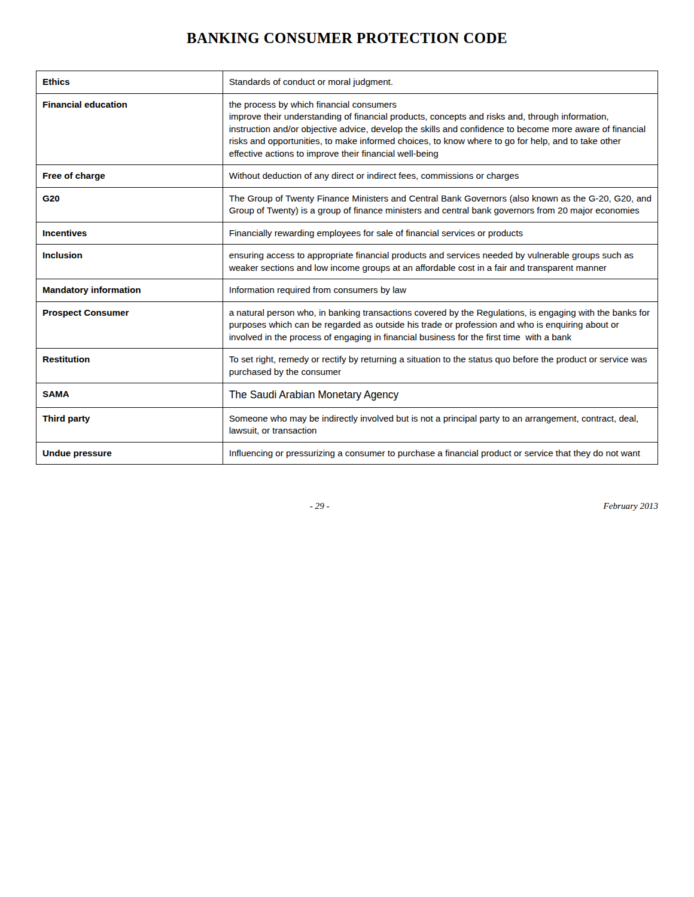BANKING CONSUMER PROTECTION CODE
| Ethics | Standards of conduct or moral judgment. |
| Financial education | the process by which financial consumers improve their understanding of financial products, concepts and risks and, through information, instruction and/or objective advice, develop the skills and confidence to become more aware of financial risks and opportunities, to make informed choices, to know where to go for help, and to take other effective actions to improve their financial well-being |
| Free of charge | Without deduction of any direct or indirect fees, commissions or charges |
| G20 | The Group of Twenty Finance Ministers and Central Bank Governors (also known as the G-20, G20, and Group of Twenty) is a group of finance ministers and central bank governors from 20 major economies |
| Incentives | Financially rewarding employees for sale of financial services or products |
| Inclusion | ensuring access to appropriate financial products and services needed by vulnerable groups such as weaker sections and low income groups at an affordable cost in a fair and transparent manner |
| Mandatory information | Information required from consumers by law |
| Prospect Consumer | a natural person who, in banking transactions covered by the Regulations, is engaging with the banks for purposes which can be regarded as outside his trade or profession and who is enquiring about or involved in the process of engaging in financial business for the first time with a bank |
| Restitution | To set right, remedy or rectify by returning a situation to the status quo before the product or service was purchased by the consumer |
| SAMA | The Saudi Arabian Monetary Agency |
| Third party | Someone who may be indirectly involved but is not a principal party to an arrangement, contract, deal, lawsuit, or transaction |
| Undue pressure | Influencing or pressurizing a consumer to purchase a financial product or service that they do not want |
- 29 - February 2013